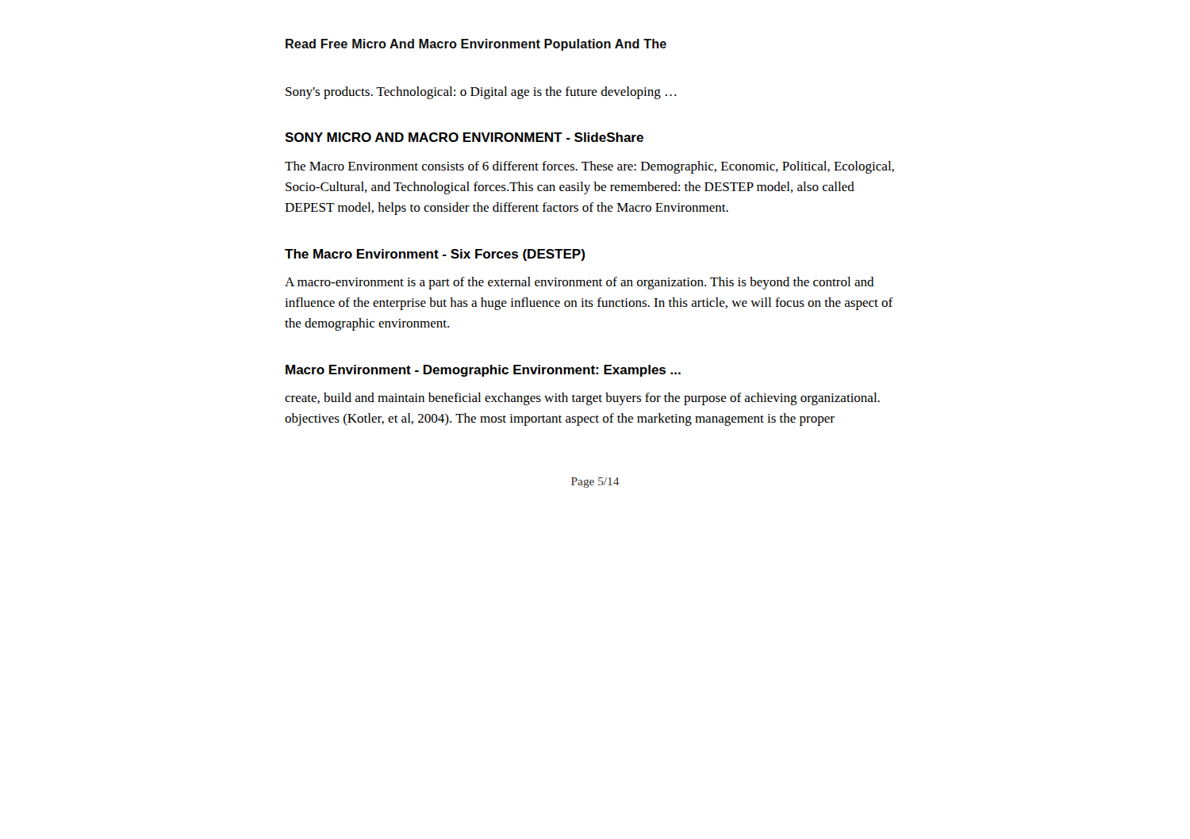Read Free Micro And Macro Environment Population And The
Sony's products. Technological: o Digital age is the future developing …
SONY MICRO AND MACRO ENVIRONMENT - SlideShare
The Macro Environment consists of 6 different forces. These are: Demographic, Economic, Political, Ecological, Socio-Cultural, and Technological forces.This can easily be remembered: the DESTEP model, also called DEPEST model, helps to consider the different factors of the Macro Environment.
The Macro Environment - Six Forces (DESTEP)
A macro-environment is a part of the external environment of an organization. This is beyond the control and influence of the enterprise but has a huge influence on its functions. In this article, we will focus on the aspect of the demographic environment.
Macro Environment - Demographic Environment: Examples ...
create, build and maintain beneficial exchanges with target buyers for the purpose of achieving organizational. objectives (Kotler, et al, 2004). The most important aspect of the marketing management is the proper
Page 5/14